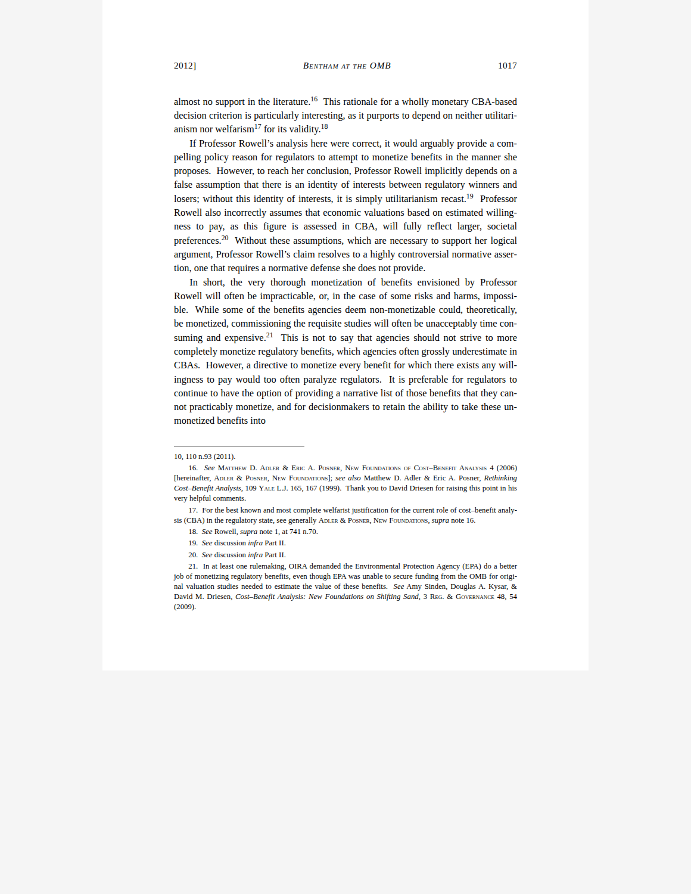2012] Bentham at the OMB 1017
almost no support in the literature.16 This rationale for a wholly monetary CBA-based decision criterion is particularly interesting, as it purports to depend on neither utilitarianism nor welfarism17 for its validity.18
If Professor Rowell’s analysis here were correct, it would arguably provide a compelling policy reason for regulators to attempt to monetize benefits in the manner she proposes. However, to reach her conclusion, Professor Rowell implicitly depends on a false assumption that there is an identity of interests between regulatory winners and losers; without this identity of interests, it is simply utilitarianism recast.19 Professor Rowell also incorrectly assumes that economic valuations based on estimated willingness to pay, as this figure is assessed in CBA, will fully reflect larger, societal preferences.20 Without these assumptions, which are necessary to support her logical argument, Professor Rowell’s claim resolves to a highly controversial normative assertion, one that requires a normative defense she does not provide.
In short, the very thorough monetization of benefits envisioned by Professor Rowell will often be impracticable, or, in the case of some risks and harms, impossible. While some of the benefits agencies deem non-monetizable could, theoretically, be monetized, commissioning the requisite studies will often be unacceptably time consuming and expensive.21 This is not to say that agencies should not strive to more completely monetize regulatory benefits, which agencies often grossly underestimate in CBAs. However, a directive to monetize every benefit for which there exists any willingness to pay would too often paralyze regulators. It is preferable for regulators to continue to have the option of providing a narrative list of those benefits that they cannot practicably monetize, and for decisionmakers to retain the ability to take these unmonetized benefits into
10, 110 n.93 (2011).
16. See Matthew D. Adler & Eric A. Posner, New Foundations of Cost–Benefit Analysis 4 (2006) [hereinafter, Adler & Posner, New Foundations]; see also Matthew D. Adler & Eric A. Posner, Rethinking Cost–Benefit Analysis, 109 Yale L.J. 165, 167 (1999). Thank you to David Driesen for raising this point in his very helpful comments.
17. For the best known and most complete welfarist justification for the current role of cost–benefit analysis (CBA) in the regulatory state, see generally Adler & Posner, New Foundations, supra note 16.
18. See Rowell, supra note 1, at 741 n.70.
19. See discussion infra Part II.
20. See discussion infra Part II.
21. In at least one rulemaking, OIRA demanded the Environmental Protection Agency (EPA) do a better job of monetizing regulatory benefits, even though EPA was unable to secure funding from the OMB for original valuation studies needed to estimate the value of these benefits. See Amy Sinden, Douglas A. Kysar, & David M. Driesen, Cost–Benefit Analysis: New Foundations on Shifting Sand, 3 Reg. & Governance 48, 54 (2009).